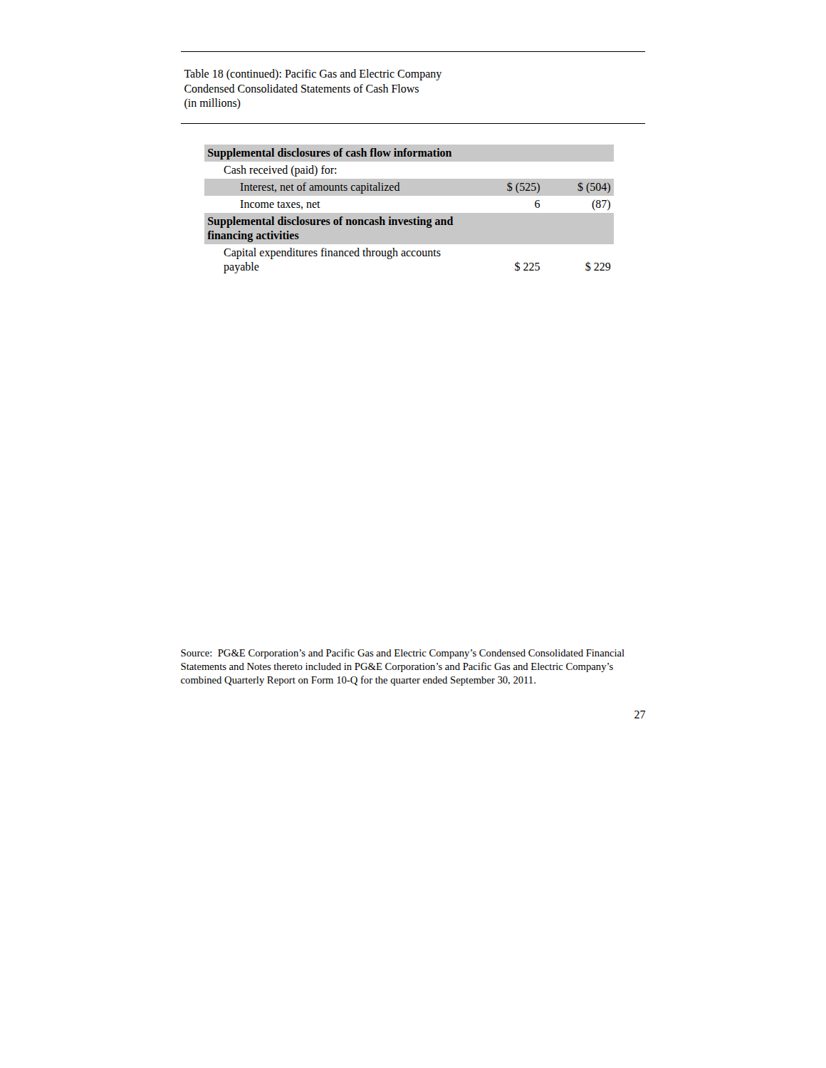Table 18 (continued): Pacific Gas and Electric Company
Condensed Consolidated Statements of Cash Flows
(in millions)
| Supplemental disclosures of cash flow information | | |
| Cash received (paid) for: | | |
| Interest, net of amounts capitalized | $ (525) | $ (504) |
| Income taxes, net | 6 | (87) |
| Supplemental disclosures of noncash investing and financing activities | | |
| Capital expenditures financed through accounts payable | $ 225 | $ 229 |
Source: PG&E Corporation’s and Pacific Gas and Electric Company’s Condensed Consolidated Financial Statements and Notes thereto included in PG&E Corporation’s and Pacific Gas and Electric Company’s combined Quarterly Report on Form 10-Q for the quarter ended September 30, 2011.
27